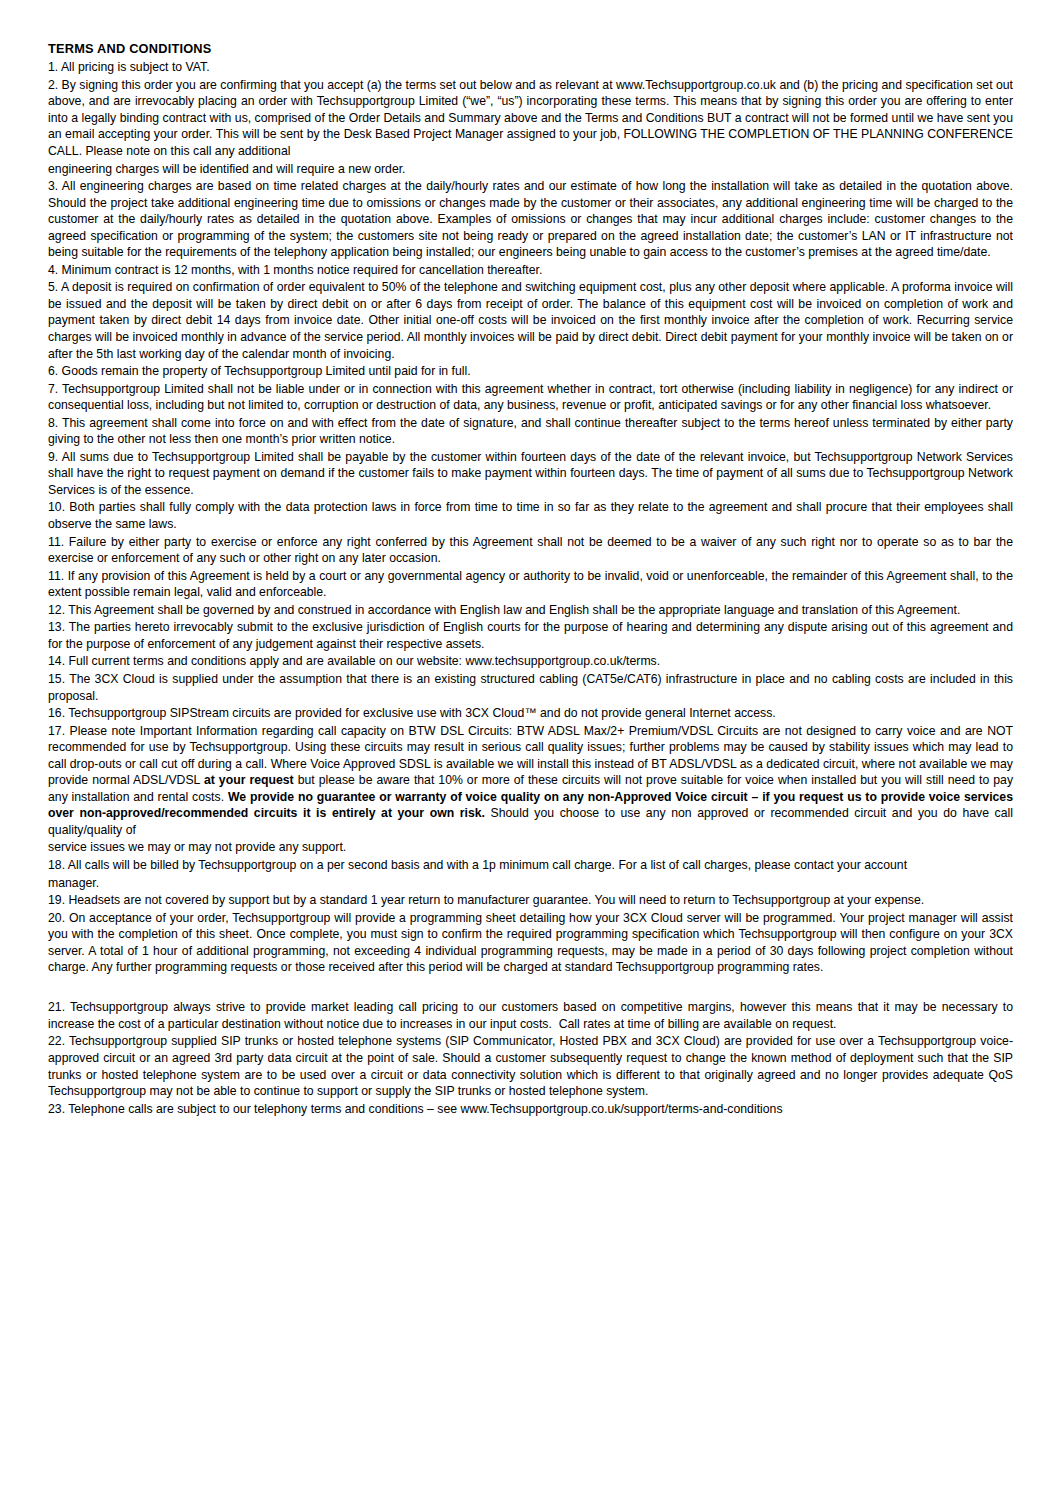TERMS AND CONDITIONS
1. All pricing is subject to VAT.
2. By signing this order you are confirming that you accept (a) the terms set out below and as relevant at www.Techsupportgroup.co.uk and (b) the pricing and specification set out above, and are irrevocably placing an order with Techsupportgroup Limited (“we”, “us”) incorporating these terms. This means that by signing this order you are offering to enter into a legally binding contract with us, comprised of the Order Details and Summary above and the Terms and Conditions BUT a contract will not be formed until we have sent you an email accepting your order. This will be sent by the Desk Based Project Manager assigned to your job, FOLLOWING THE COMPLETION OF THE PLANNING CONFERENCE CALL. Please note on this call any additional
engineering charges will be identified and will require a new order.
3. All engineering charges are based on time related charges at the daily/hourly rates and our estimate of how long the installation will take as detailed in the quotation above. Should the project take additional engineering time due to omissions or changes made by the customer or their associates, any additional engineering time will be charged to the customer at the daily/hourly rates as detailed in the quotation above. Examples of omissions or changes that may incur additional charges include: customer changes to the agreed specification or programming of the system; the customers site not being ready or prepared on the agreed installation date; the customer’s LAN or IT infrastructure not being suitable for the requirements of the telephony application being installed; our engineers being unable to gain access to the customer’s premises at the agreed time/date.
4. Minimum contract is 12 months, with 1 months notice required for cancellation thereafter.
5. A deposit is required on confirmation of order equivalent to 50% of the telephone and switching equipment cost, plus any other deposit where applicable. A proforma invoice will be issued and the deposit will be taken by direct debit on or after 6 days from receipt of order. The balance of this equipment cost will be invoiced on completion of work and payment taken by direct debit 14 days from invoice date. Other initial one-off costs will be invoiced on the first monthly invoice after the completion of work. Recurring service charges will be invoiced monthly in advance of the service period. All monthly invoices will be paid by direct debit. Direct debit payment for your monthly invoice will be taken on or after the 5th last working day of the calendar month of invoicing.
6. Goods remain the property of Techsupportgroup Limited until paid for in full.
7. Techsupportgroup Limited shall not be liable under or in connection with this agreement whether in contract, tort otherwise (including liability in negligence) for any indirect or consequential loss, including but not limited to, corruption or destruction of data, any business, revenue or profit, anticipated savings or for any other financial loss whatsoever.
8. This agreement shall come into force on and with effect from the date of signature, and shall continue thereafter subject to the terms hereof unless terminated by either party giving to the other not less then one month’s prior written notice.
9. All sums due to Techsupportgroup Limited shall be payable by the customer within fourteen days of the date of the relevant invoice, but Techsupportgroup Network Services shall have the right to request payment on demand if the customer fails to make payment within fourteen days. The time of payment of all sums due to Techsupportgroup Network Services is of the essence.
10. Both parties shall fully comply with the data protection laws in force from time to time in so far as they relate to the agreement and shall procure that their employees shall observe the same laws.
11. Failure by either party to exercise or enforce any right conferred by this Agreement shall not be deemed to be a waiver of any such right nor to operate so as to bar the exercise or enforcement of any such or other right on any later occasion.
11. If any provision of this Agreement is held by a court or any governmental agency or authority to be invalid, void or unenforceable, the remainder of this Agreement shall, to the extent possible remain legal, valid and enforceable.
12. This Agreement shall be governed by and construed in accordance with English law and English shall be the appropriate language and translation of this Agreement.
13. The parties hereto irrevocably submit to the exclusive jurisdiction of English courts for the purpose of hearing and determining any dispute arising out of this agreement and for the purpose of enforcement of any judgement against their respective assets.
14. Full current terms and conditions apply and are available on our website: www.techsupportgroup.co.uk/terms.
15. The 3CX Cloud is supplied under the assumption that there is an existing structured cabling (CAT5e/CAT6) infrastructure in place and no cabling costs are included in this proposal.
16. Techsupportgroup SIPStream circuits are provided for exclusive use with 3CX Cloud™ and do not provide general Internet access.
17. Please note Important Information regarding call capacity on BTW DSL Circuits: BTW ADSL Max/2+ Premium/VDSL Circuits are not designed to carry voice and are NOT recommended for use by Techsupportgroup. Using these circuits may result in serious call quality issues; further problems may be caused by stability issues which may lead to call drop-outs or call cut off during a call. Where Voice Approved SDSL is available we will install this instead of BT ADSL/VDSL as a dedicated circuit, where not available we may provide normal ADSL/VDSL at your request but please be aware that 10% or more of these circuits will not prove suitable for voice when installed but you will still need to pay any installation and rental costs. We provide no guarantee or warranty of voice quality on any non-Approved Voice circuit – if you request us to provide voice services over non-approved/recommended circuits it is entirely at your own risk. Should you choose to use any non approved or recommended circuit and you do have call quality/quality of
service issues we may or may not provide any support.
18. All calls will be billed by Techsupportgroup on a per second basis and with a 1p minimum call charge. For a list of call charges, please contact your account
manager.
19. Headsets are not covered by support but by a standard 1 year return to manufacturer guarantee. You will need to return to Techsupportgroup at your expense.
20. On acceptance of your order, Techsupportgroup will provide a programming sheet detailing how your 3CX Cloud server will be programmed. Your project manager will assist you with the completion of this sheet. Once complete, you must sign to confirm the required programming specification which Techsupportgroup will then configure on your 3CX server. A total of 1 hour of additional programming, not exceeding 4 individual programming requests, may be made in a period of 30 days following project completion without charge. Any further programming requests or those received after this period will be charged at standard Techsupportgroup programming rates.
21. Techsupportgroup always strive to provide market leading call pricing to our customers based on competitive margins, however this means that it may be necessary to increase the cost of a particular destination without notice due to increases in our input costs. Call rates at time of billing are available on request.
22. Techsupportgroup supplied SIP trunks or hosted telephone systems (SIP Communicator, Hosted PBX and 3CX Cloud) are provided for use over a Techsupportgroup voice- approved circuit or an agreed 3rd party data circuit at the point of sale. Should a customer subsequently request to change the known method of deployment such that the SIP trunks or hosted telephone system are to be used over a circuit or data connectivity solution which is different to that originally agreed and no longer provides adequate QoS Techsupportgroup may not be able to continue to support or supply the SIP trunks or hosted telephone system.
23. Telephone calls are subject to our telephony terms and conditions – see www.Techsupportgroup.co.uk/support/terms-and-conditions